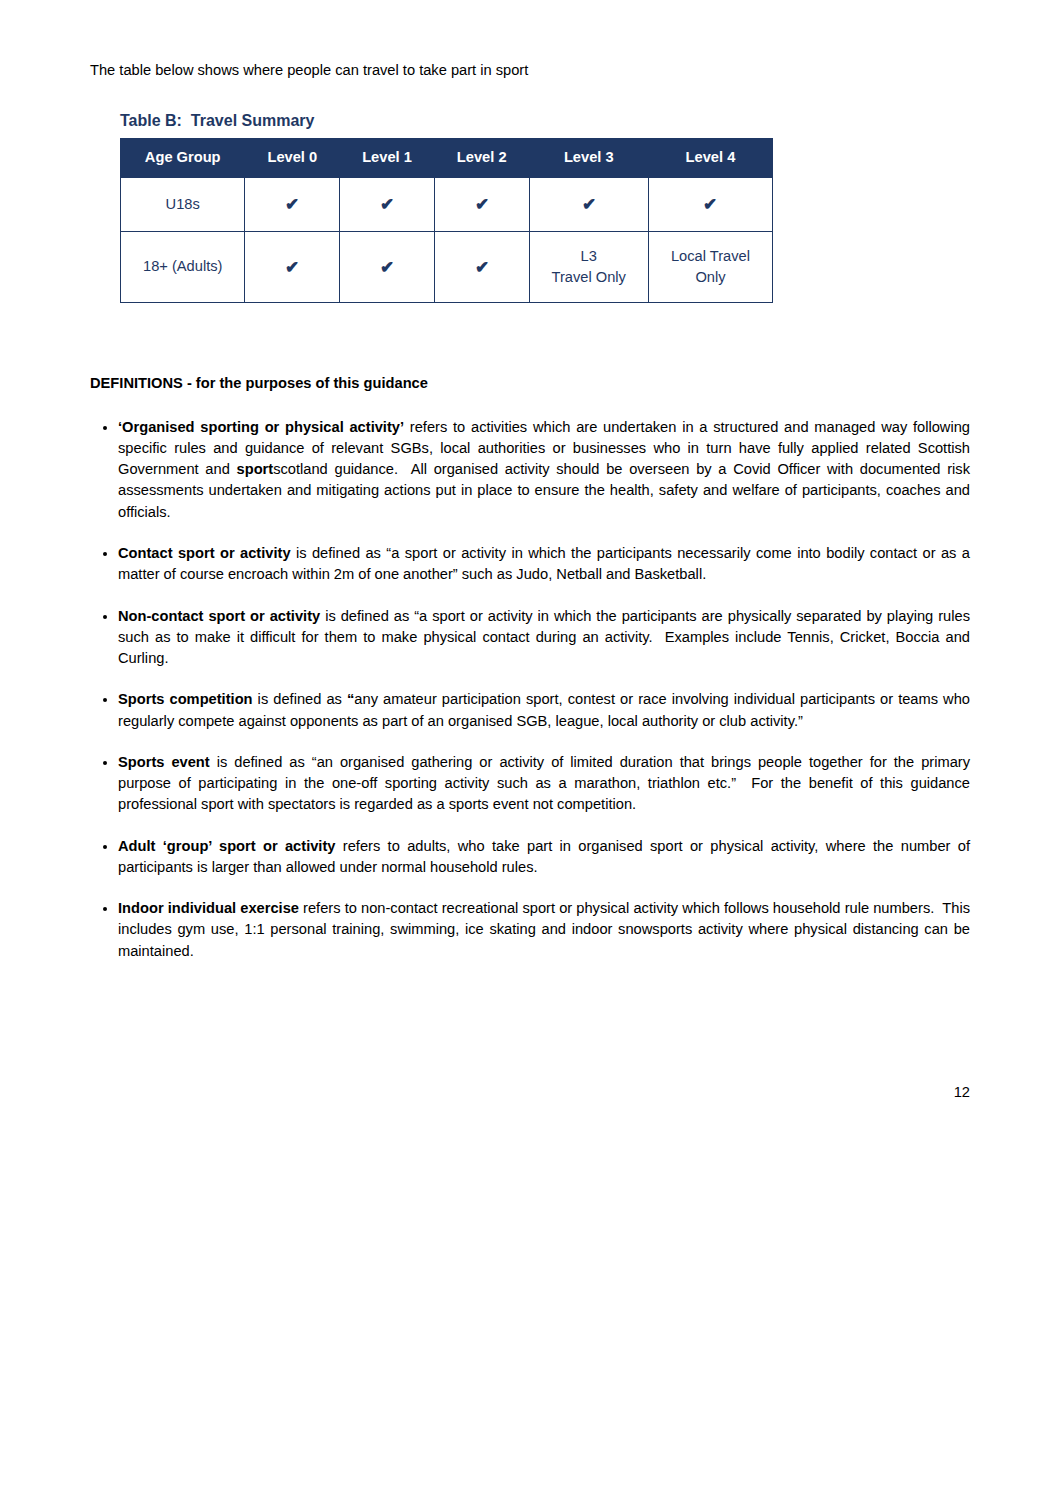The table below shows where people can travel to take part in sport
Table B: Travel Summary
| Age Group | Level 0 | Level 1 | Level 2 | Level 3 | Level 4 |
| --- | --- | --- | --- | --- | --- |
| U18s | ✔ | ✔ | ✔ | ✔ | ✔ |
| 18+ (Adults) | ✔ | ✔ | ✔ | L3 Travel Only | Local Travel Only |
DEFINITIONS - for the purposes of this guidance
‘Organised sporting or physical activity’ refers to activities which are undertaken in a structured and managed way following specific rules and guidance of relevant SGBs, local authorities or businesses who in turn have fully applied related Scottish Government and sportscotland guidance. All organised activity should be overseen by a Covid Officer with documented risk assessments undertaken and mitigating actions put in place to ensure the health, safety and welfare of participants, coaches and officials.
Contact sport or activity is defined as “a sport or activity in which the participants necessarily come into bodily contact or as a matter of course encroach within 2m of one another” such as Judo, Netball and Basketball.
Non-contact sport or activity is defined as “a sport or activity in which the participants are physically separated by playing rules such as to make it difficult for them to make physical contact during an activity. Examples include Tennis, Cricket, Boccia and Curling.
Sports competition is defined as “any amateur participation sport, contest or race involving individual participants or teams who regularly compete against opponents as part of an organised SGB, league, local authority or club activity.”
Sports event is defined as “an organised gathering or activity of limited duration that brings people together for the primary purpose of participating in the one-off sporting activity such as a marathon, triathlon etc.” For the benefit of this guidance professional sport with spectators is regarded as a sports event not competition.
Adult ‘group’ sport or activity refers to adults, who take part in organised sport or physical activity, where the number of participants is larger than allowed under normal household rules.
Indoor individual exercise refers to non-contact recreational sport or physical activity which follows household rule numbers. This includes gym use, 1:1 personal training, swimming, ice skating and indoor snowsports activity where physical distancing can be maintained.
12